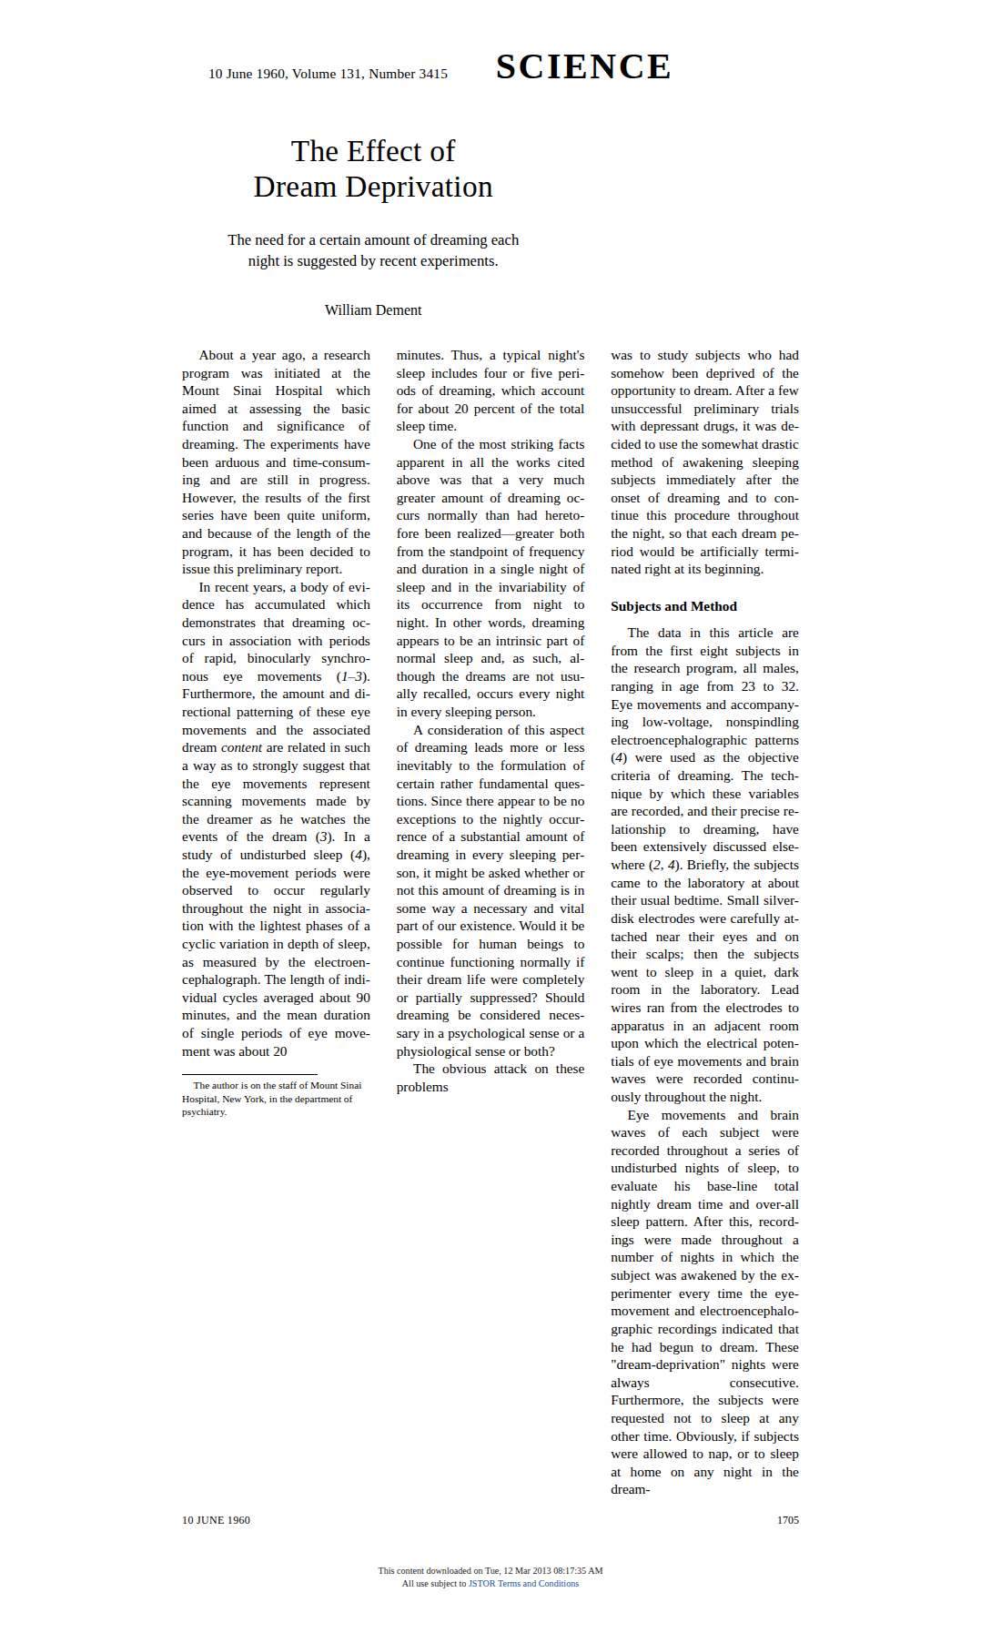10 June 1960, Volume 131, Number 3415
SCIENCE
The Effect of
Dream Deprivation
The need for a certain amount of dreaming each
night is suggested by recent experiments.
William Dement
About a year ago, a research program was initiated at the Mount Sinai Hospital which aimed at assessing the basic function and significance of dreaming. The experiments have been arduous and time-consuming and are still in progress. However, the results of the first series have been quite uniform, and because of the length of the program, it has been decided to issue this preliminary report.
In recent years, a body of evidence has accumulated which demonstrates that dreaming occurs in association with periods of rapid, binocularly synchronous eye movements (1–3). Furthermore, the amount and directional patterning of these eye movements and the associated dream content are related in such a way as to strongly suggest that the eye movements represent scanning movements made by the dreamer as he watches the events of the dream (3). In a study of undisturbed sleep (4), the eye-movement periods were observed to occur regularly throughout the night in association with the lightest phases of a cyclic variation in depth of sleep, as measured by the electroencephalograph. The length of individual cycles averaged about 90 minutes, and the mean duration of single periods of eye movement was about 20
The author is on the staff of Mount Sinai Hospital, New York, in the department of psychiatry.
minutes. Thus, a typical night's sleep includes four or five periods of dreaming, which account for about 20 percent of the total sleep time.
One of the most striking facts apparent in all the works cited above was that a very much greater amount of dreaming occurs normally than had heretofore been realized—greater both from the standpoint of frequency and duration in a single night of sleep and in the invariability of its occurrence from night to night. In other words, dreaming appears to be an intrinsic part of normal sleep and, as such, although the dreams are not usually recalled, occurs every night in every sleeping person.
A consideration of this aspect of dreaming leads more or less inevitably to the formulation of certain rather fundamental questions. Since there appear to be no exceptions to the nightly occurrence of a substantial amount of dreaming in every sleeping person, it might be asked whether or not this amount of dreaming is in some way a necessary and vital part of our existence. Would it be possible for human beings to continue functioning normally if their dream life were completely or partially suppressed? Should dreaming be considered necessary in a psychological sense or a physiological sense or both?
The obvious attack on these problems
was to study subjects who had somehow been deprived of the opportunity to dream. After a few unsuccessful preliminary trials with depressant drugs, it was decided to use the somewhat drastic method of awakening sleeping subjects immediately after the onset of dreaming and to continue this procedure throughout the night, so that each dream period would be artificially terminated right at its beginning.
Subjects and Method
The data in this article are from the first eight subjects in the research program, all males, ranging in age from 23 to 32. Eye movements and accompanying low-voltage, nonspindling electroencephalographic patterns (4) were used as the objective criteria of dreaming. The technique by which these variables are recorded, and their precise relationship to dreaming, have been extensively discussed elsewhere (2, 4). Briefly, the subjects came to the laboratory at about their usual bedtime. Small silver-disk electrodes were carefully attached near their eyes and on their scalps; then the subjects went to sleep in a quiet, dark room in the laboratory. Lead wires ran from the electrodes to apparatus in an adjacent room upon which the electrical potentials of eye movements and brain waves were recorded continuously throughout the night.
Eye movements and brain waves of each subject were recorded throughout a series of undisturbed nights of sleep, to evaluate his base-line total nightly dream time and over-all sleep pattern. After this, recordings were made throughout a number of nights in which the subject was awakened by the experimenter every time the eye-movement and electroencephalographic recordings indicated that he had begun to dream. These "dream-deprivation" nights were always consecutive. Furthermore, the subjects were requested not to sleep at any other time. Obviously, if subjects were allowed to nap, or to sleep at home on any night in the dream-
10 JUNE 1960
1705
This content downloaded on Tue, 12 Mar 2013 08:17:35 AM
All use subject to JSTOR Terms and Conditions